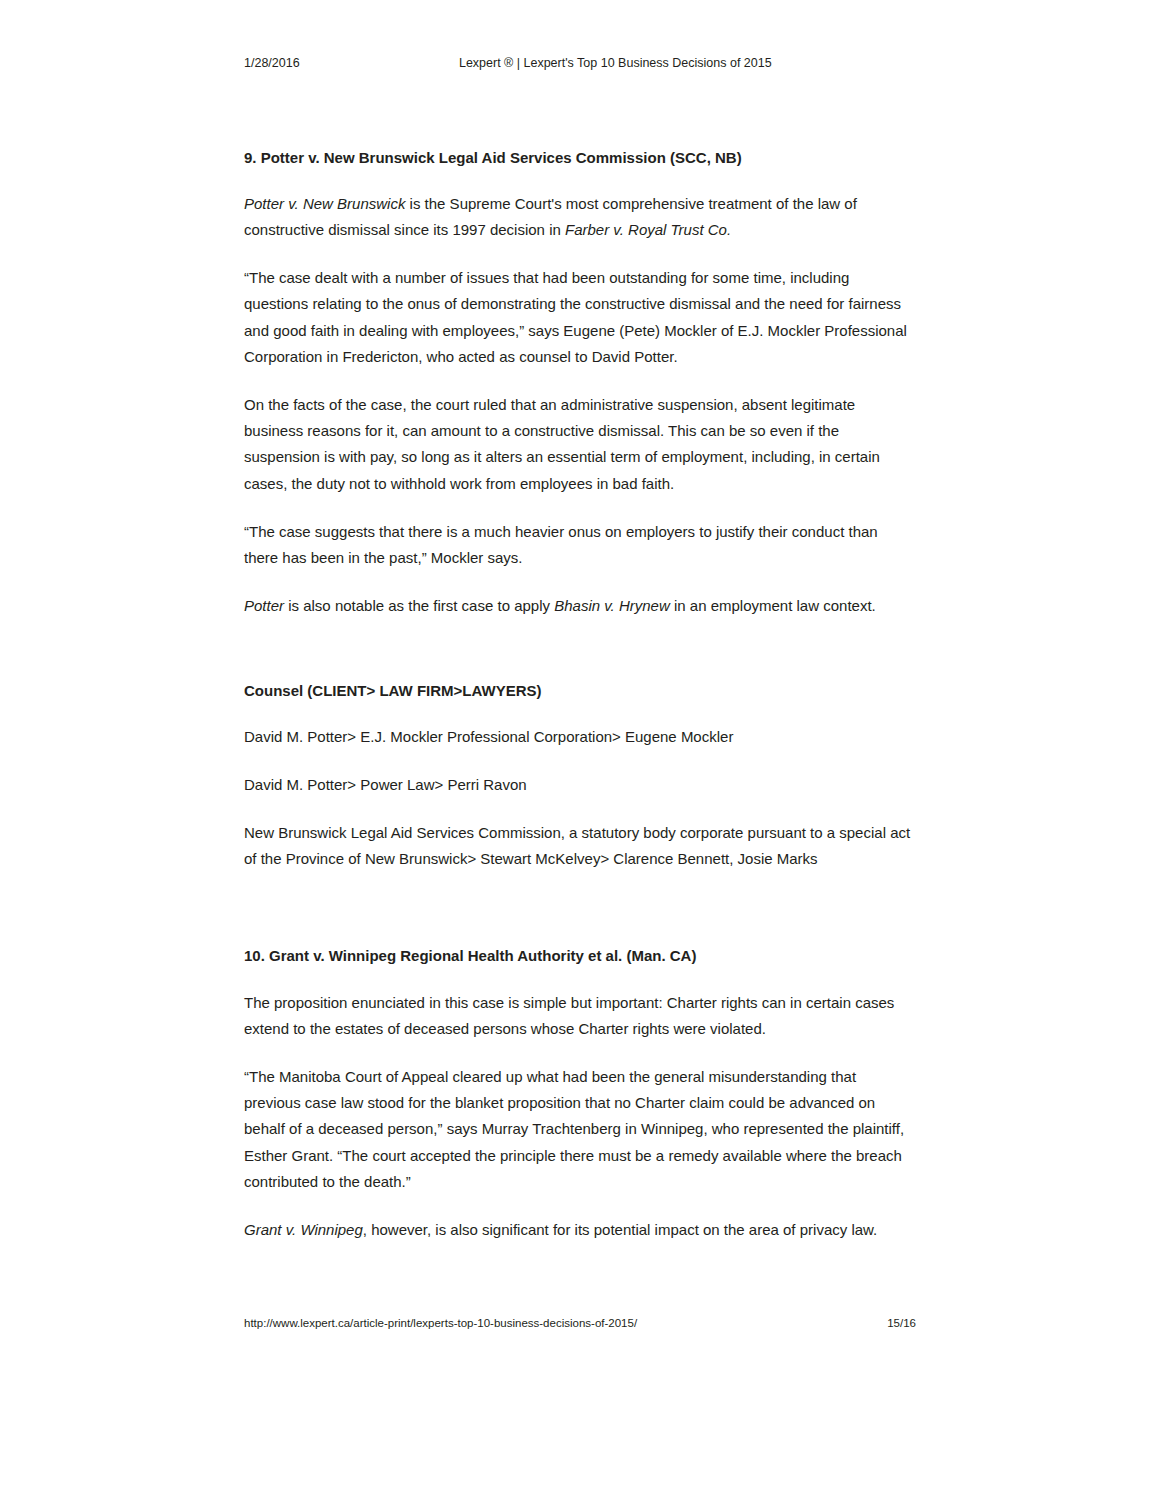1/28/2016 Lexpert ® | Lexpert's Top 10 Business Decisions of 2015
9. Potter v. New Brunswick Legal Aid Services Commission (SCC, NB)
Potter v. New Brunswick is the Supreme Court's most comprehensive treatment of the law of constructive dismissal since its 1997 decision in Farber v. Royal Trust Co.
“The case dealt with a number of issues that had been outstanding for some time, including questions relating to the onus of demonstrating the constructive dismissal and the need for fairness and good faith in dealing with employees,” says Eugene (Pete) Mockler of E.J. Mockler Professional Corporation in Fredericton, who acted as counsel to David Potter.
On the facts of the case, the court ruled that an administrative suspension, absent legitimate business reasons for it, can amount to a constructive dismissal. This can be so even if the suspension is with pay, so long as it alters an essential term of employment, including, in certain cases, the duty not to withhold work from employees in bad faith.
“The case suggests that there is a much heavier onus on employers to justify their conduct than there has been in the past,” Mockler says.
Potter is also notable as the first case to apply Bhasin v. Hrynew in an employment law context.
Counsel (CLIENT> LAW FIRM>LAWYERS)
David M. Potter> E.J. Mockler Professional Corporation> Eugene Mockler
David M. Potter> Power Law> Perri Ravon
New Brunswick Legal Aid Services Commission, a statutory body corporate pursuant to a special act of the Province of New Brunswick> Stewart McKelvey> Clarence Bennett, Josie Marks
10. Grant v. Winnipeg Regional Health Authority et al. (Man. CA)
The proposition enunciated in this case is simple but important: Charter rights can in certain cases extend to the estates of deceased persons whose Charter rights were violated.
“The Manitoba Court of Appeal cleared up what had been the general misunderstanding that previous case law stood for the blanket proposition that no Charter claim could be advanced on behalf of a deceased person,” says Murray Trachtenberg in Winnipeg, who represented the plaintiff, Esther Grant. “The court accepted the principle there must be a remedy available where the breach contributed to the death.”
Grant v. Winnipeg, however, is also significant for its potential impact on the area of privacy law.
http://www.lexpert.ca/article-print/lexperts-top-10-business-decisions-of-2015/ 15/16